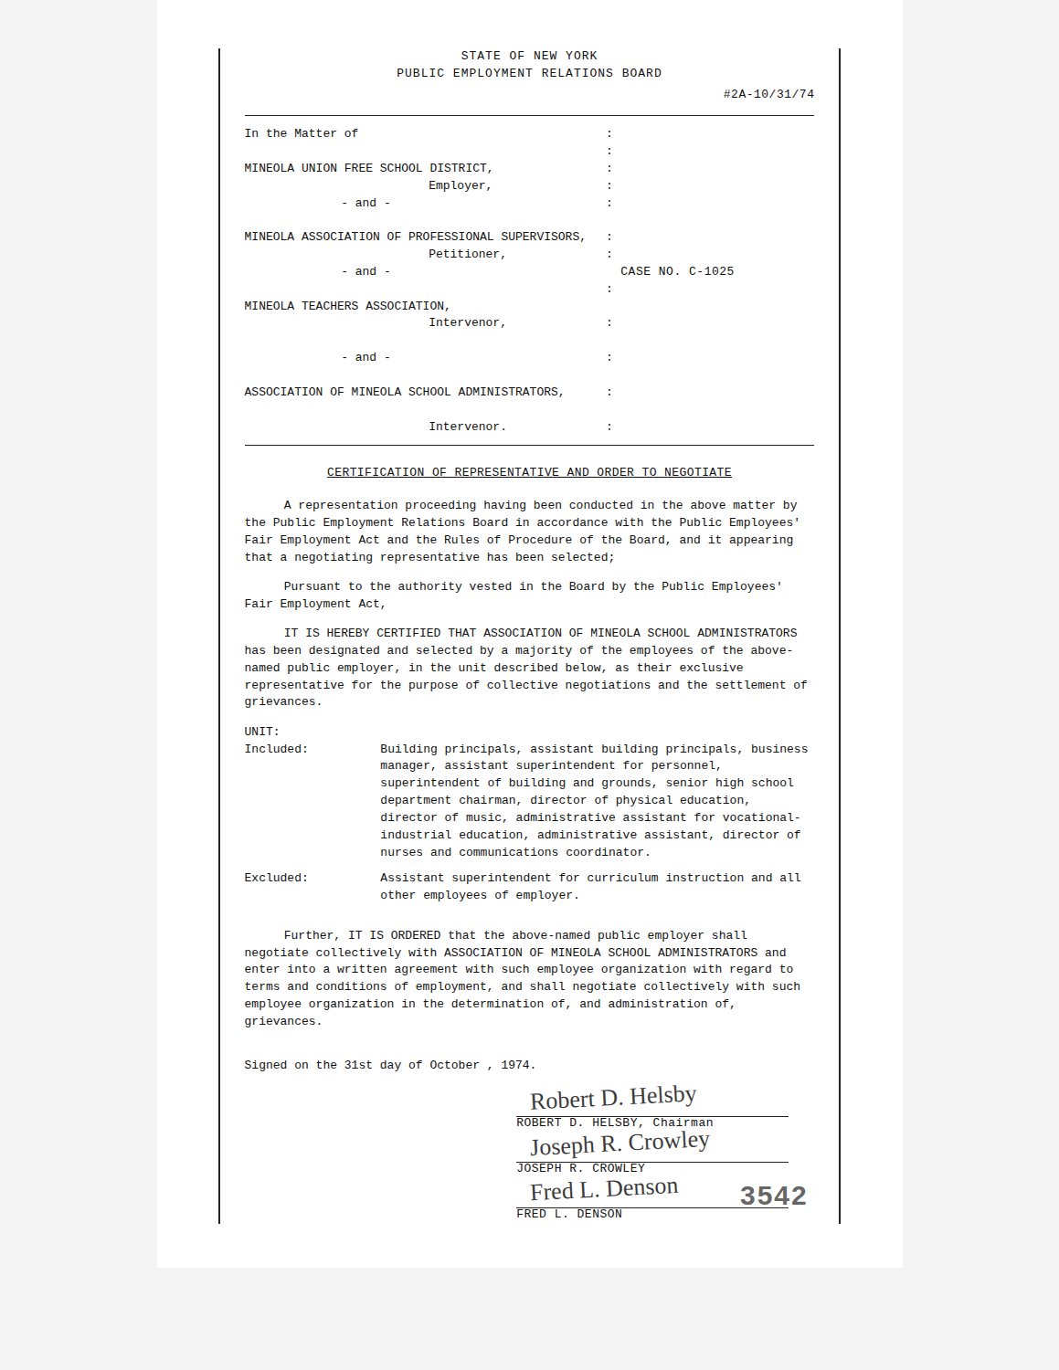STATE OF NEW YORK PUBLIC EMPLOYMENT RELATIONS BOARD
#2A-10/31/74
| In the Matter of | : | |
| | : | |
| MINEOLA UNION FREE SCHOOL DISTRICT, | : | |
| Employer, | : | |
| - and - | : | |
| MINEOLA ASSOCIATION OF PROFESSIONAL SUPERVISORS, | : | |
| Petitioner, | : | |
| - and - | | CASE NO. C-1025 |
| | : | |
| MINEOLA TEACHERS ASSOCIATION, | | |
| Intervenor, | : | |
| - and - | : | |
| ASSOCIATION OF MINEOLA SCHOOL ADMINISTRATORS, | : | |
| Intervenor. | : | |
CERTIFICATION OF REPRESENTATIVE AND ORDER TO NEGOTIATE
A representation proceeding having been conducted in the above matter by the Public Employment Relations Board in accordance with the Public Employees' Fair Employment Act and the Rules of Procedure of the Board, and it appearing that a negotiating representative has been selected;
Pursuant to the authority vested in the Board by the Public Employees' Fair Employment Act,
IT IS HEREBY CERTIFIED THAT ASSOCIATION OF MINEOLA SCHOOL ADMINISTRATORS has been designated and selected by a majority of the employees of the above-named public employer, in the unit described below, as their exclusive representative for the purpose of collective negotiations and the settlement of grievances.
UNIT:
| Included: | Building principals, assistant building principals, business manager, assistant superintendent for personnel, superintendent of building and grounds, senior high school department chairman, director of physical education, director of music, administrative assistant for vocational-industrial education, administrative assistant, director of nurses and communications coordinator. |
| Excluded: | Assistant superintendent for curriculum instruction and all other employees of employer. |
Further, IT IS ORDERED that the above-named public employer shall negotiate collectively with ASSOCIATION OF MINEOLA SCHOOL ADMINISTRATORS and enter into a written agreement with such employee organization with regard to terms and conditions of employment, and shall negotiate collectively with such employee organization in the determination of, and administration of, grievances.
Signed on the 31st day of October , 1974.
Robert D. Helsby ROBERT D. HELSBY, Chairman
Joseph R. Crowley JOSEPH R. CROWLEY
Fred L. Denson FRED L. DENSON
3542